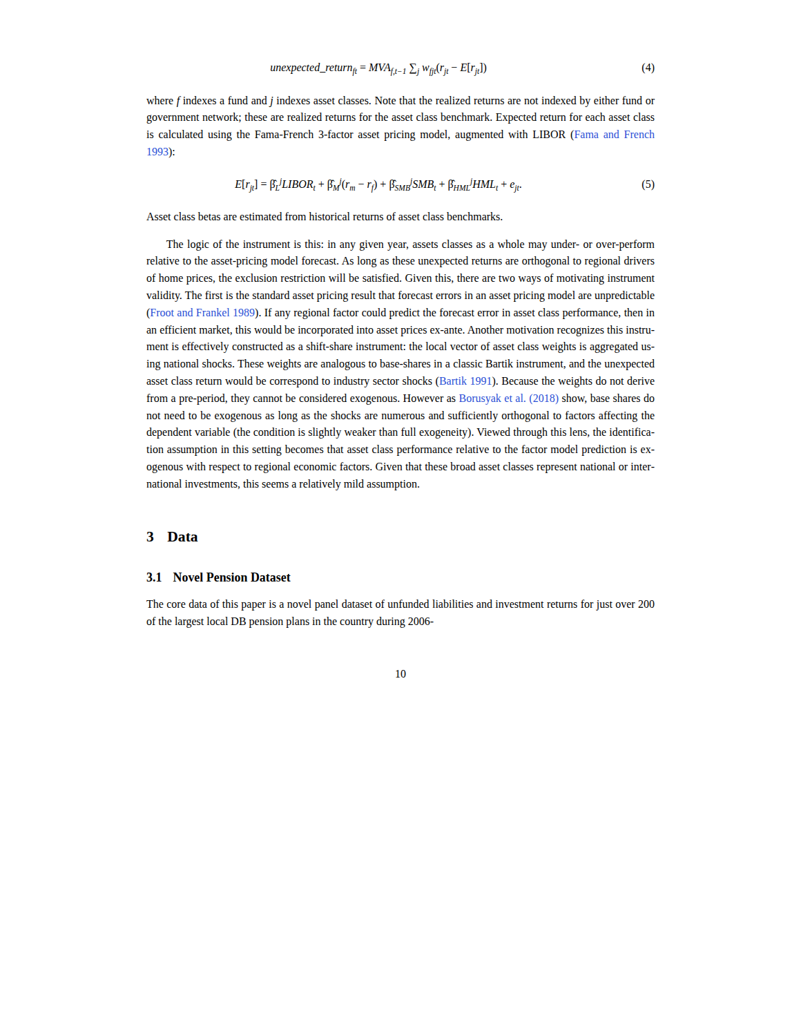unexpected_returnft = MVAf,t−1 ∑j wfjt(rjt − E[rjt])
(4)
where f indexes a fund and j indexes asset classes. Note that the realized returns are not indexed by either fund or government network; these are realized returns for the asset class benchmark. Expected return for each asset class is calculated using the Fama-French 3-factor asset pricing model, augmented with LIBOR (Fama and French 1993):
E[rjt] = β̂LjLIBORt + β̂Mj(rm − rf) + β̂SMBjSMBt + β̂HMLjHMLt + ejt.
(5)
Asset class betas are estimated from historical returns of asset class benchmarks.
The logic of the instrument is this: in any given year, assets classes as a whole may under- or over-perform relative to the asset-pricing model forecast. As long as these unexpected returns are orthogonal to regional drivers of home prices, the exclusion restriction will be satisfied. Given this, there are two ways of motivating instrument validity. The first is the standard asset pricing result that forecast errors in an asset pricing model are unpredictable (Froot and Frankel 1989). If any regional factor could predict the forecast error in asset class performance, then in an efficient market, this would be incorporated into asset prices ex-ante. Another motivation recognizes this instrument is effectively constructed as a shift-share instrument: the local vector of asset class weights is aggregated using national shocks. These weights are analogous to base-shares in a classic Bartik instrument, and the unexpected asset class return would be correspond to industry sector shocks (Bartik 1991). Because the weights do not derive from a pre-period, they cannot be considered exogenous. However as Borusyak et al. (2018) show, base shares do not need to be exogenous as long as the shocks are numerous and sufficiently orthogonal to factors affecting the dependent variable (the condition is slightly weaker than full exogeneity). Viewed through this lens, the identification assumption in this setting becomes that asset class performance relative to the factor model prediction is exogenous with respect to regional economic factors. Given that these broad asset classes represent national or international investments, this seems a relatively mild assumption.
3 Data
3.1 Novel Pension Dataset
The core data of this paper is a novel panel dataset of unfunded liabilities and investment returns for just over 200 of the largest local DB pension plans in the country during 2006-
10